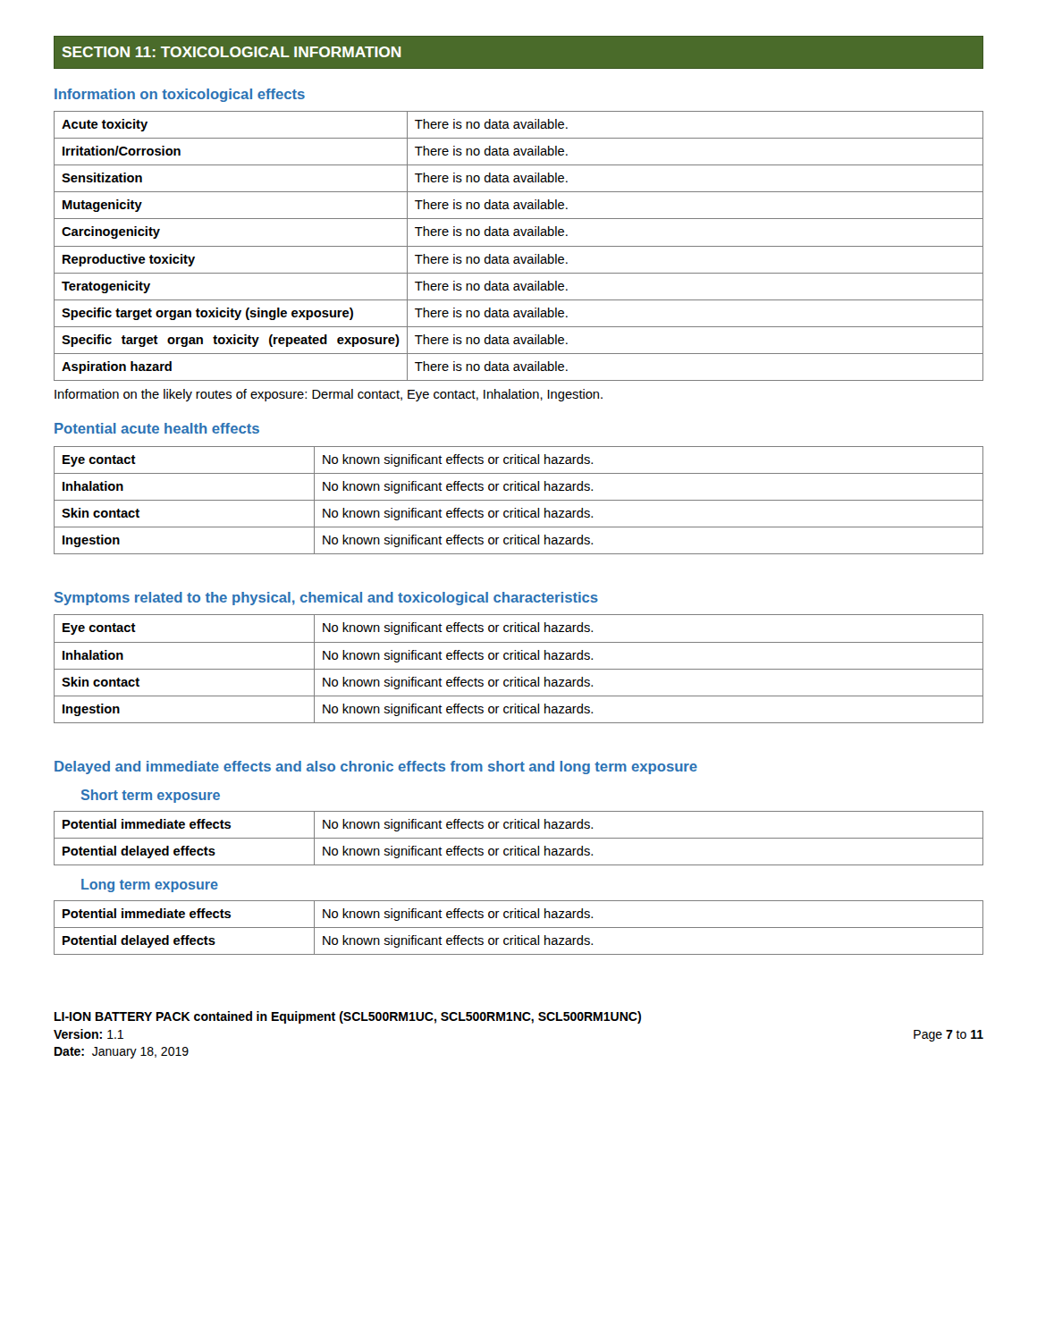SECTION 11: TOXICOLOGICAL INFORMATION
Information on toxicological effects
| Acute toxicity | There is no data available. |
| Irritation/Corrosion | There is no data available. |
| Sensitization | There is no data available. |
| Mutagenicity | There is no data available. |
| Carcinogenicity | There is no data available. |
| Reproductive toxicity | There is no data available. |
| Teratogenicity | There is no data available. |
| Specific target organ toxicity (single exposure) | There is no data available. |
| Specific target organ toxicity (repeated exposure) | There is no data available. |
| Aspiration hazard | There is no data available. |
Information on the likely routes of exposure: Dermal contact, Eye contact, Inhalation, Ingestion.
Potential acute health effects
| Eye contact | No known significant effects or critical hazards. |
| Inhalation | No known significant effects or critical hazards. |
| Skin contact | No known significant effects or critical hazards. |
| Ingestion | No known significant effects or critical hazards. |
Symptoms related to the physical, chemical and toxicological characteristics
| Eye contact | No known significant effects or critical hazards. |
| Inhalation | No known significant effects or critical hazards. |
| Skin contact | No known significant effects or critical hazards. |
| Ingestion | No known significant effects or critical hazards. |
Delayed and immediate effects and also chronic effects from short and long term exposure
Short term exposure
| Potential immediate effects | No known significant effects or critical hazards. |
| Potential delayed effects | No known significant effects or critical hazards. |
Long term exposure
| Potential immediate effects | No known significant effects or critical hazards. |
| Potential delayed effects | No known significant effects or critical hazards. |
LI-ION BATTERY PACK contained in Equipment (SCL500RM1UC, SCL500RM1NC, SCL500RM1UNC)
Version: 1.1
Date: January 18, 2019
Page 7 to 11